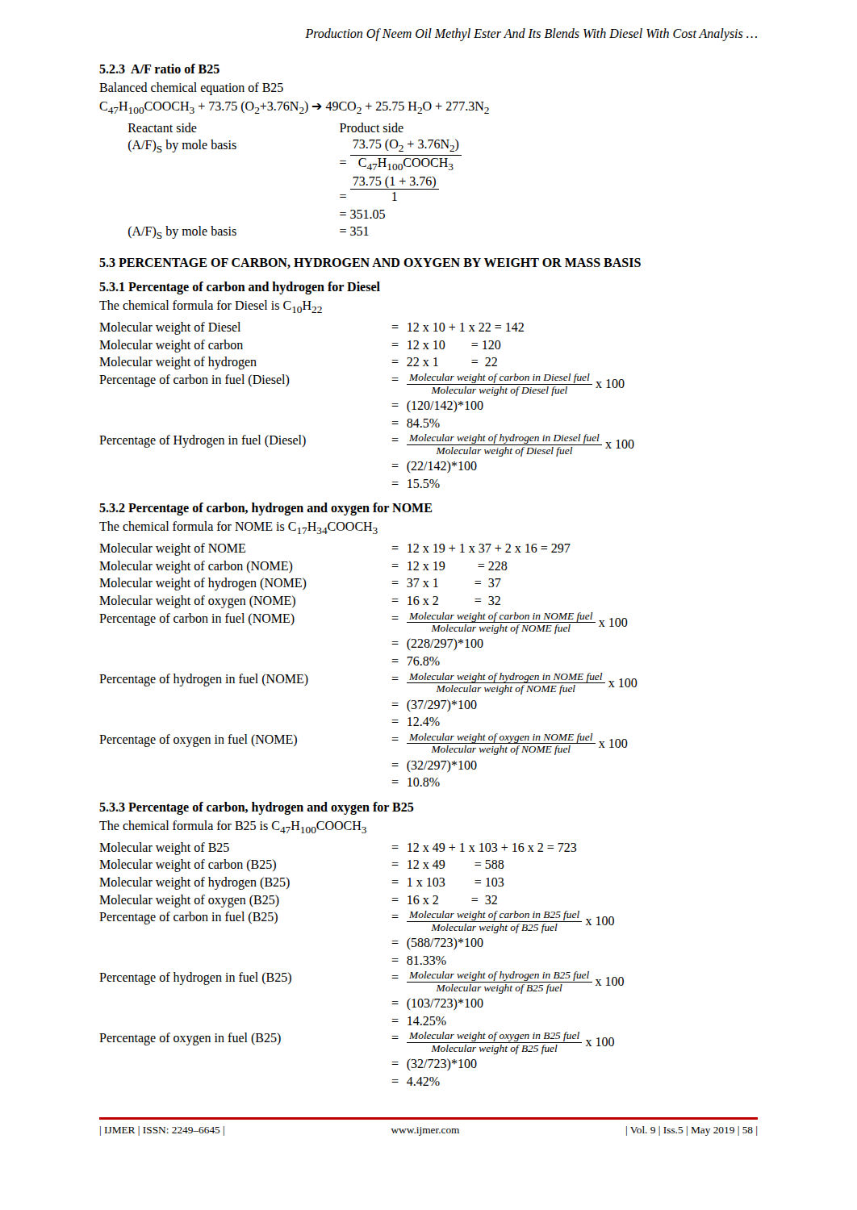Production Of Neem Oil Methyl Ester And Its Blends With Diesel With Cost Analysis …
5.2.3 A/F ratio of B25
Balanced chemical equation of B25
C47H100COOCH3 + 73.75 (O2+3.76N2) ➔ 49CO2 + 25.75 H2O + 277.3N2
| Reactant side | Product side |
| (A/F) S by mole basis | = 73.75 (O 2 + 3.76N 2 ) C 47 H 100 COOCH 3 |
| | = 73.75 (1 + 3.76) 1 |
| | = 351.05 |
| (A/F) S by mole basis | = 351 |
5.3 PERCENTAGE OF CARBON, HYDROGEN AND OXYGEN BY WEIGHT OR MASS BASIS
5.3.1 Percentage of carbon and hydrogen for Diesel
The chemical formula for Diesel is C10H22
| Molecular weight of Diesel | = | 12 x 10 + 1 x 22 = 142 |
| Molecular weight of carbon | = | 12 x 10 = 120 |
| Molecular weight of hydrogen | = | 22 x 1 = 22 |
| Percentage of carbon in fuel (Diesel) | = | Molecular weight of carbon in Diesel fuel Molecular weight of Diesel fuel x 100 |
| | = | (120/142)*100 |
| | = | 84.5% |
| Percentage of Hydrogen in fuel (Diesel) | = | Molecular weight of hydrogen in Diesel fuel Molecular weight of Diesel fuel x 100 |
| | = | (22/142)*100 |
| | = | 15.5% |
5.3.2 Percentage of carbon, hydrogen and oxygen for NOME
The chemical formula for NOME is C17H34COOCH3
| Molecular weight of NOME | = | 12 x 19 + 1 x 37 + 2 x 16 = 297 |
| Molecular weight of carbon (NOME) | = | 12 x 19 = 228 |
| Molecular weight of hydrogen (NOME) | = | 37 x 1 = 37 |
| Molecular weight of oxygen (NOME) | = | 16 x 2 = 32 |
| Percentage of carbon in fuel (NOME) | = | Molecular weight of carbon in NOME fuel Molecular weight of NOME fuel x 100 |
| | = | (228/297)*100 |
| | = | 76.8% |
| Percentage of hydrogen in fuel (NOME) | = | Molecular weight of hydrogen in NOME fuel Molecular weight of NOME fuel x 100 |
| | = | (37/297)*100 |
| | = | 12.4% |
| Percentage of oxygen in fuel (NOME) | = | Molecular weight of oxygen in NOME fuel Molecular weight of NOME fuel x 100 |
| | = | (32/297)*100 |
| | = | 10.8% |
5.3.3 Percentage of carbon, hydrogen and oxygen for B25
The chemical formula for B25 is C47H100COOCH3
| Molecular weight of B25 | = | 12 x 49 + 1 x 103 + 16 x 2 = 723 |
| Molecular weight of carbon (B25) | = | 12 x 49 = 588 |
| Molecular weight of hydrogen (B25) | = | 1 x 103 = 103 |
| Molecular weight of oxygen (B25) | = | 16 x 2 = 32 |
| Percentage of carbon in fuel (B25) | = | Molecular weight of carbon in B25 fuel Molecular weight of B25 fuel x 100 |
| | = | (588/723)*100 |
| | = | 81.33% |
| Percentage of hydrogen in fuel (B25) | = | Molecular weight of hydrogen in B25 fuel Molecular weight of B25 fuel x 100 |
| | = | (103/723)*100 |
| | = | 14.25% |
| Percentage of oxygen in fuel (B25) | = | Molecular weight of oxygen in B25 fuel Molecular weight of B25 fuel x 100 |
| | = | (32/723)*100 |
| | = | 4.42% |
| IJMER | ISSN: 2249–6645 | www.ijmer.com | Vol. 9 | Iss.5 | May 2019 | 58 |